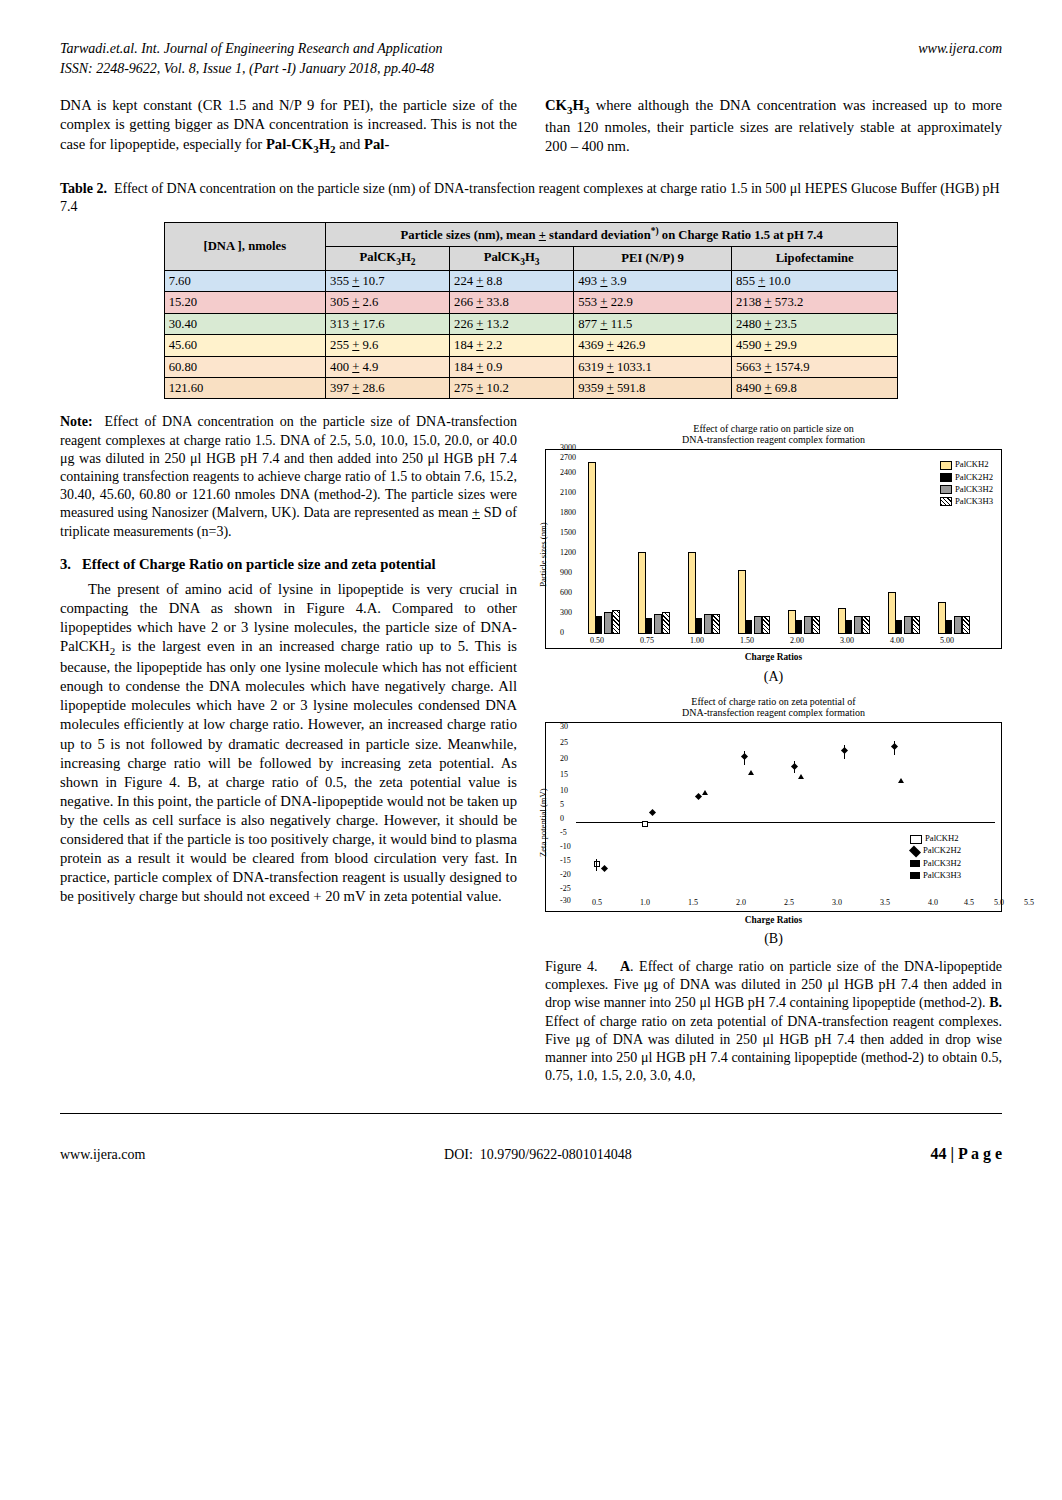Tarwadi.et.al. Int. Journal of Engineering Research and Application www.ijera.com
ISSN: 2248-9622, Vol. 8, Issue 1, (Part -I) January 2018, pp.40-48
DNA is kept constant (CR 1.5 and N/P 9 for PEI), the particle size of the complex is getting bigger as DNA concentration is increased. This is not the case for lipopeptide, especially for Pal-CK3H2 and Pal-
CK3H3 where although the DNA concentration was increased up to more than 120 nmoles, their particle sizes are relatively stable at approximately 200 – 400 nm.
Table 2. Effect of DNA concentration on the particle size (nm) of DNA-transfection reagent complexes at charge ratio 1.5 in 500 μl HEPES Glucose Buffer (HGB) pH 7.4
| [DNA ], nmoles | Particle sizes (nm), mean + standard deviation *) on Charge Ratio 1.5 at pH 7.4 |
| --- | --- |
| PalCK 3 H 2 | PalCK 3 H 3 | PEI (N/P) 9 | Lipofectamine |
| 7.60 | 355 + 10.7 | 224 + 8.8 | 493 + 3.9 | 855 + 10.0 |
| 15.20 | 305 + 2.6 | 266 + 33.8 | 553 + 22.9 | 2138 + 573.2 |
| 30.40 | 313 + 17.6 | 226 + 13.2 | 877 + 11.5 | 2480 + 23.5 |
| 45.60 | 255 + 9.6 | 184 + 2.2 | 4369 + 426.9 | 4590 + 29.9 |
| 60.80 | 400 + 4.9 | 184 + 0.9 | 6319 + 1033.1 | 5663 + 1574.9 |
| 121.60 | 397 + 28.6 | 275 + 10.2 | 9359 + 591.8 | 8490 + 69.8 |
Note: Effect of DNA concentration on the particle size of DNA-transfection reagent complexes at charge ratio 1.5. DNA of 2.5, 5.0, 10.0, 15.0, 20.0, or 40.0 μg was diluted in 250 μl HGB pH 7.4 and then added into 250 μl HGB pH 7.4 containing transfection reagents to achieve charge ratio of 1.5 to obtain 7.6, 15.2, 30.40, 45.60, 60.80 or 121.60 nmoles DNA (method-2). The particle sizes were measured using Nanosizer (Malvern, UK). Data are represented as mean + SD of triplicate measurements (n=3).
3. Effect of Charge Ratio on particle size and zeta potential
The present of amino acid of lysine in lipopeptide is very crucial in compacting the DNA as shown in Figure 4.A. Compared to other lipopeptides which have 2 or 3 lysine molecules, the particle size of DNA-PalCKH2 is the largest even in an increased charge ratio up to 5. This is because, the lipopeptide has only one lysine molecule which has not efficient enough to condense the DNA molecules which have negatively charge. All lipopeptide molecules which have 2 or 3 lysine molecules condensed DNA molecules efficiently at low charge ratio. However, an increased charge ratio up to 5 is not followed by dramatic decreased in particle size. Meanwhile, increasing charge ratio will be followed by increasing zeta potential. As shown in Figure 4. B, at charge ratio of 0.5, the zeta potential value is negative. In this point, the particle of DNA-lipopeptide would not be taken up by the cells as cell surface is also negatively charge. However, it should be considered that if the particle is too positively charge, it would bind to plasma protein as a result it would be cleared from blood circulation very fast. In practice, particle complex of DNA-transfection reagent is usually designed to be positively charge but should not exceed + 20 mV in zeta potential value.
Effect of charge ratio on particle size on
DNA-transfection reagent complex formation
Particle sizes (nm)
PalCKH2
PalCK2H2
PalCK3H2
PalCK3H3
0
300
600
900
1200
1500
1800
2100
2400
2700
3000
0.50
0.75
1.00
1.50
2.00
3.00
4.00
5.00
Charge Ratios
(A)
Effect of charge ratio on zeta potential of
DNA-transfection reagent complex formation
Zeta potential (mV)
PalCKH2
PalCK2H2
PalCK3H2
PalCK3H3
30
25
20
15
10
5
0
-5
-10
-15
-20
-25
-30
0.5
1.0
1.5
2.0
2.5
3.0
3.5
4.0
4.5
5.0
5.5
Charge Ratios
(B)
Figure 4. A. Effect of charge ratio on particle size of the DNA-lipopeptide complexes. Five μg of DNA was diluted in 250 μl HGB pH 7.4 then added in drop wise manner into 250 μl HGB pH 7.4 containing lipopeptide (method-2). B. Effect of charge ratio on zeta potential of DNA-transfection reagent complexes. Five μg of DNA was diluted in 250 μl HGB pH 7.4 then added in drop wise manner into 250 μl HGB pH 7.4 containing lipopeptide (method-2) to obtain 0.5, 0.75, 1.0, 1.5, 2.0, 3.0, 4.0,
www.ijera.com DOI: 10.9790/9622-0801014048 44 | P a g e